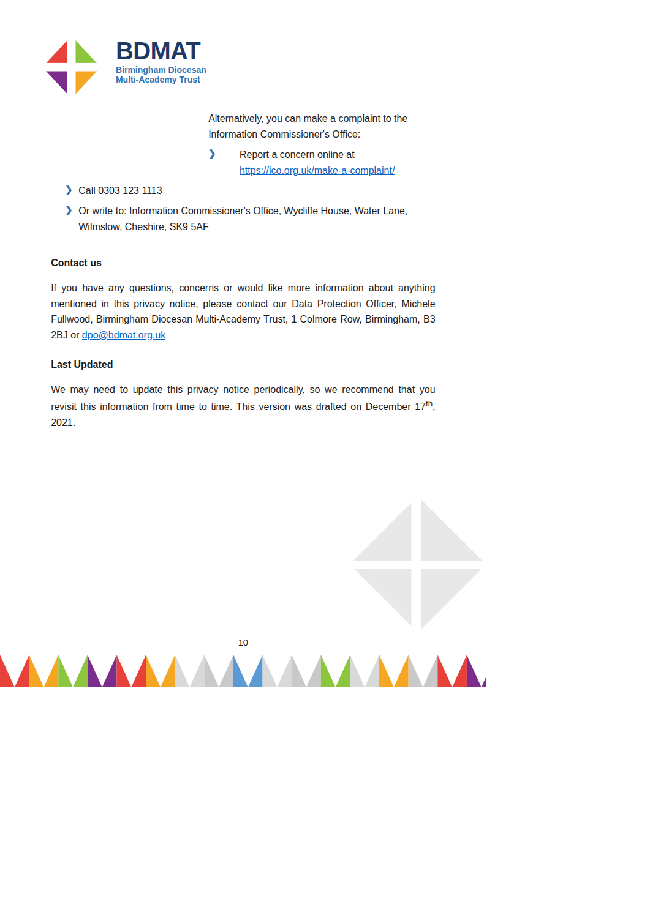BDMAT
Birmingham Diocesan
Multi-Academy Trust
Alternatively, you can make a complaint to the Information Commissioner's Office:
❯ Report a concern online at https://ico.org.uk/make-a-complaint/
❯ Call 0303 123 1113
❯ Or write to: Information Commissioner's Office, Wycliffe House, Water Lane, Wilmslow, Cheshire, SK9 5AF
Contact us
If you have any questions, concerns or would like more information about anything mentioned in this privacy notice, please contact our Data Protection Officer, Michele Fullwood, Birmingham Diocesan Multi-Academy Trust, 1 Colmore Row, Birmingham, B3 2BJ or dpo@bdmat.org.uk
Last Updated
We may need to update this privacy notice periodically, so we recommend that you revisit this information from time to time. This version was drafted on December 17th, 2021.
10